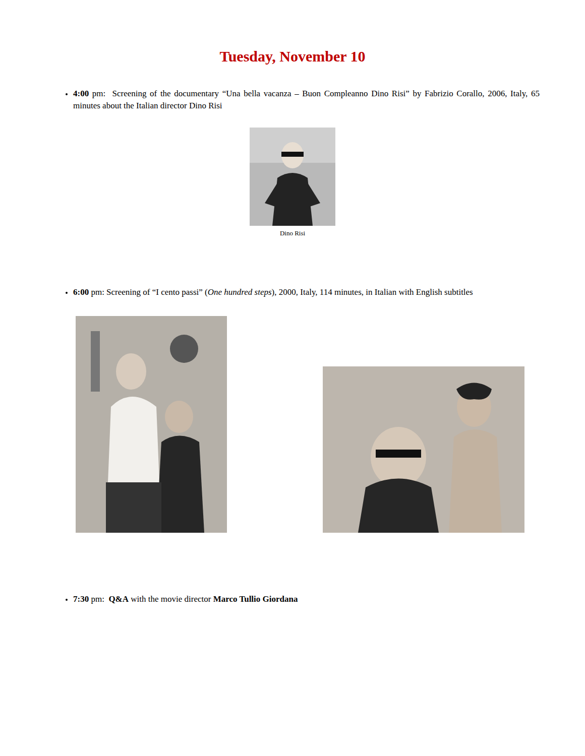Tuesday, November 10
4:00 pm: Screening of the documentary “Una bella vacanza – Buon Compleanno Dino Risi” by Fabrizio Corallo, 2006, Italy, 65 minutes about the Italian director Dino Risi
Dino Risi
6:00 pm: Screening of “I cento passi” (One hundred steps), 2000, Italy, 114 minutes, in Italian with English subtitles
7:30 pm: Q&A with the movie director Marco Tullio Giordana